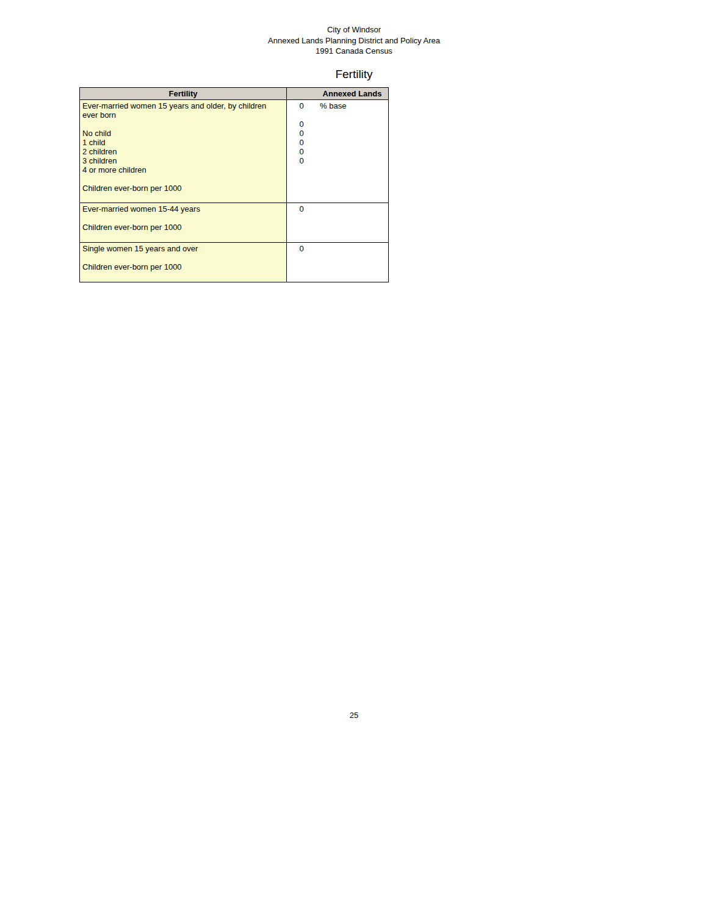City of Windsor
Annexed Lands Planning District and Policy Area
1991 Canada Census
Fertility
| Fertility | | Annexed Lands |
| --- | --- | --- |
| Ever-married women 15 years and older, by children ever born No child 1 child 2 children 3 children 4 or more children Children ever-born per 1000 | 0 0 0 0 0 0 | % base |
| Ever-married women 15-44 years Children ever-born per 1000 | 0 | |
| Single women 15 years and over Children ever-born per 1000 | 0 | |
25